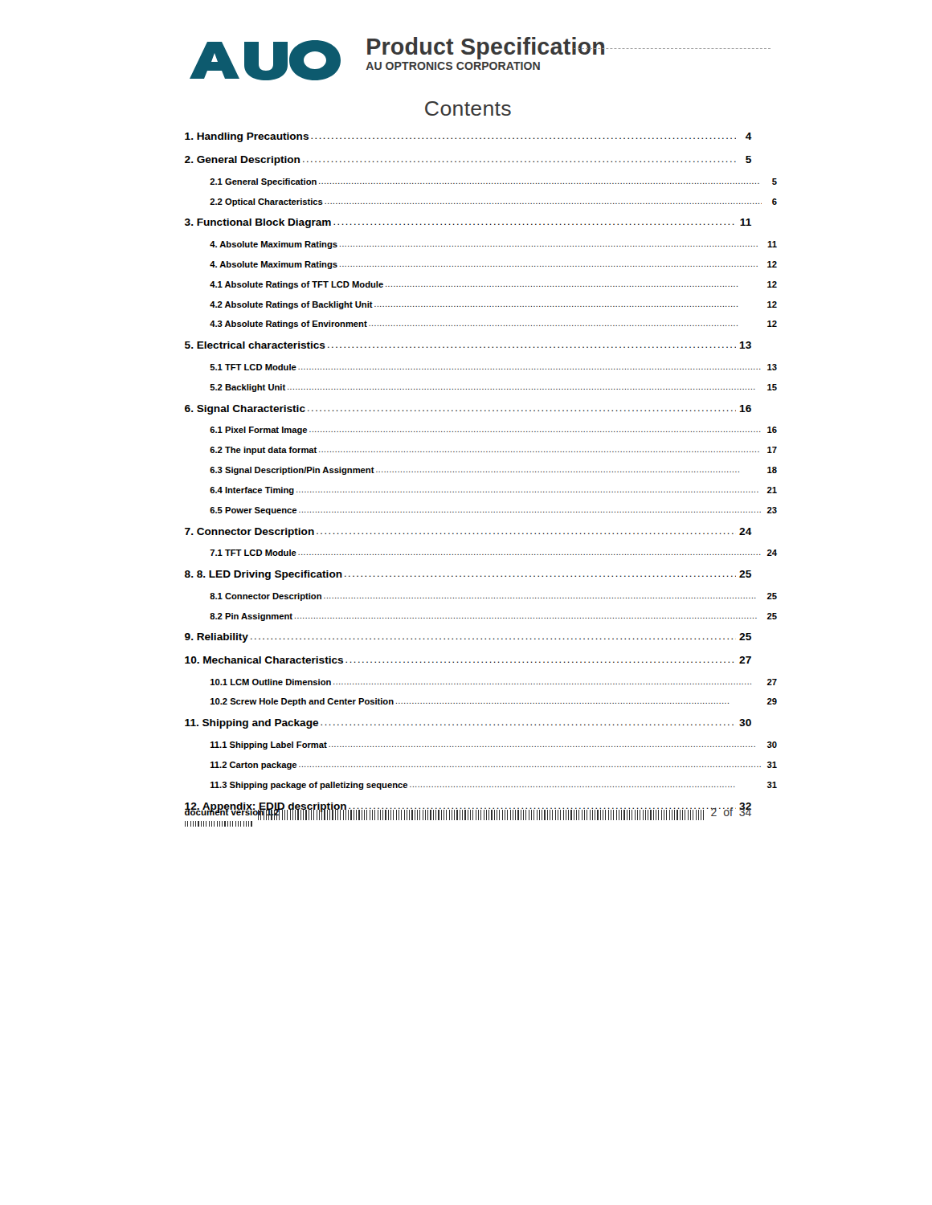Product Specification
AU OPTRONICS CORPORATION
Contents
1. Handling Precautions .................................................................................................................................. 4
2. General Description .................................................................................................................................... 5
2.1 General Specification ................................................................................................................................................................. 5
2.2 Optical Characteristics ................................................................................................................................................................ 6
3. Functional Block Diagram ......................................................................................................................... 11
4. Absolute Maximum Ratings ......................................................................................................................................................... 11
4. Absolute Maximum Ratings ......................................................................................................................................................... 12
4.1 Absolute Ratings of TFT LCD Module ................................................................................................................................. 12
4.2 Absolute Ratings of Backlight Unit ..................................................................................................................................... 12
4.3 Absolute Ratings of Environment ....................................................................................................................................... 12
5. Electrical characteristics .......................................................................................................................... 13
5.1 TFT LCD Module ......................................................................................................................................................................... 13
5.2 Backlight Unit ........................................................................................................................................................................... 15
6. Signal Characteristic .................................................................................................................................. 16
6.1 Pixel Format Image ..................................................................................................................................................................... 16
6.2 The input data format ................................................................................................................................................................. 17
6.3 Signal Description/Pin Assignment ..................................................................................................................................... 18
6.4 Interface Timing ......................................................................................................................................................................... 21
6.5 Power Sequence ......................................................................................................................................................................... 23
7. Connector Description ............................................................................................................................... 24
7.1 TFT LCD Module ......................................................................................................................................................................... 24
8. 8. LED Driving Specification ..................................................................................................................... 25
8.1 Connector Description .............................................................................................................................................................. 25
8.2 Pin Assignment ......................................................................................................................................................................... 25
9. Reliability ................................................................................................................................................. 25
10. Mechanical Characteristics .................................................................................................................... 27
10.1 LCM Outline Dimension ......................................................................................................................................................... 27
10.2 Screw Hole Depth and Center Position .......................................................................................................................... 29
11. Shipping and Package .............................................................................................................................. 30
11.1 Shipping Label Format ............................................................................................................................................................ 30
11.2 Carton package ......................................................................................................................................................................... 31
11.3 Shipping package of palletizing sequence ....................................................................................................................... 31
12. Appendix: EDID description .................................................................................................................. 32
document version 1.2
2 of 34